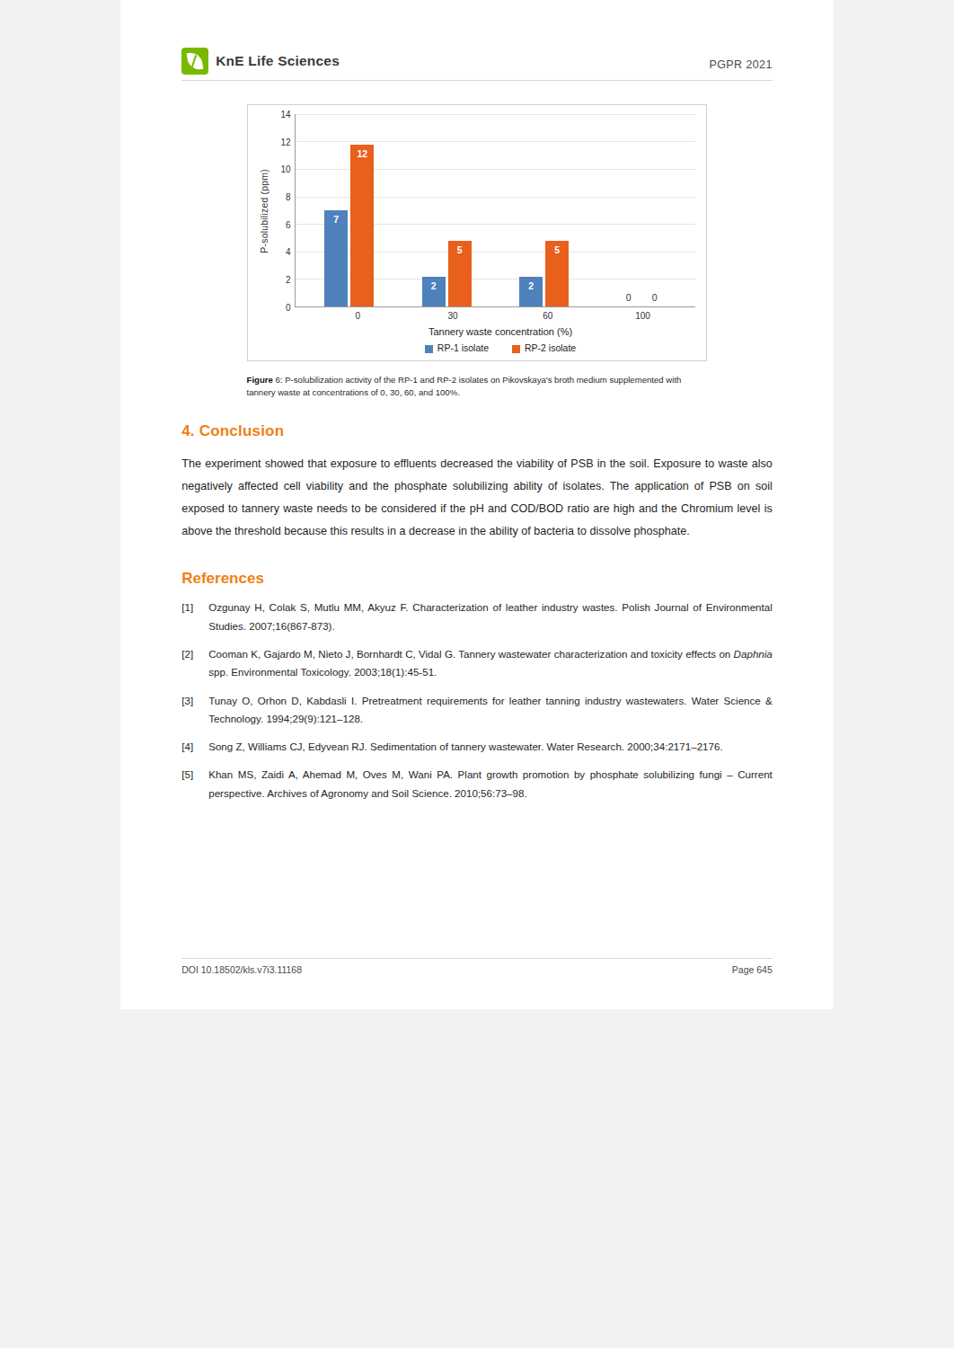KnE Life Sciences
PGPR 2021
P-solubilized (ppm)
14 12 10 8 6 4 2 0
7
12
2
5
2
5
0
0
03060100
Tannery waste concentration (%)
RP-1 isolate RP-2 isolate
Figure 6: P-solubilization activity of the RP-1 and RP-2 isolates on Pikovskaya's broth medium supplemented with tannery waste at concentrations of 0, 30, 60, and 100%.
4. Conclusion
The experiment showed that exposure to effluents decreased the viability of PSB in the soil. Exposure to waste also negatively affected cell viability and the phosphate solubilizing ability of isolates. The application of PSB on soil exposed to tannery waste needs to be considered if the pH and COD/BOD ratio are high and the Chromium level is above the threshold because this results in a decrease in the ability of bacteria to dissolve phosphate.
References
Ozgunay H, Colak S, Mutlu MM, Akyuz F. Characterization of leather industry wastes. Polish Journal of Environmental Studies. 2007;16(867-873).
Cooman K, Gajardo M, Nieto J, Bornhardt C, Vidal G. Tannery wastewater characterization and toxicity effects on Daphnia spp. Environmental Toxicology. 2003;18(1):45-51.
Tunay O, Orhon D, Kabdasli I. Pretreatment requirements for leather tanning industry wastewaters. Water Science & Technology. 1994;29(9):121–128.
Song Z, Williams CJ, Edyvean RJ. Sedimentation of tannery wastewater. Water Research. 2000;34:2171–2176.
Khan MS, Zaidi A, Ahemad M, Oves M, Wani PA. Plant growth promotion by phosphate solubilizing fungi – Current perspective. Archives of Agronomy and Soil Science. 2010;56:73–98.
DOI 10.18502/kls.v7i3.11168
Page 645